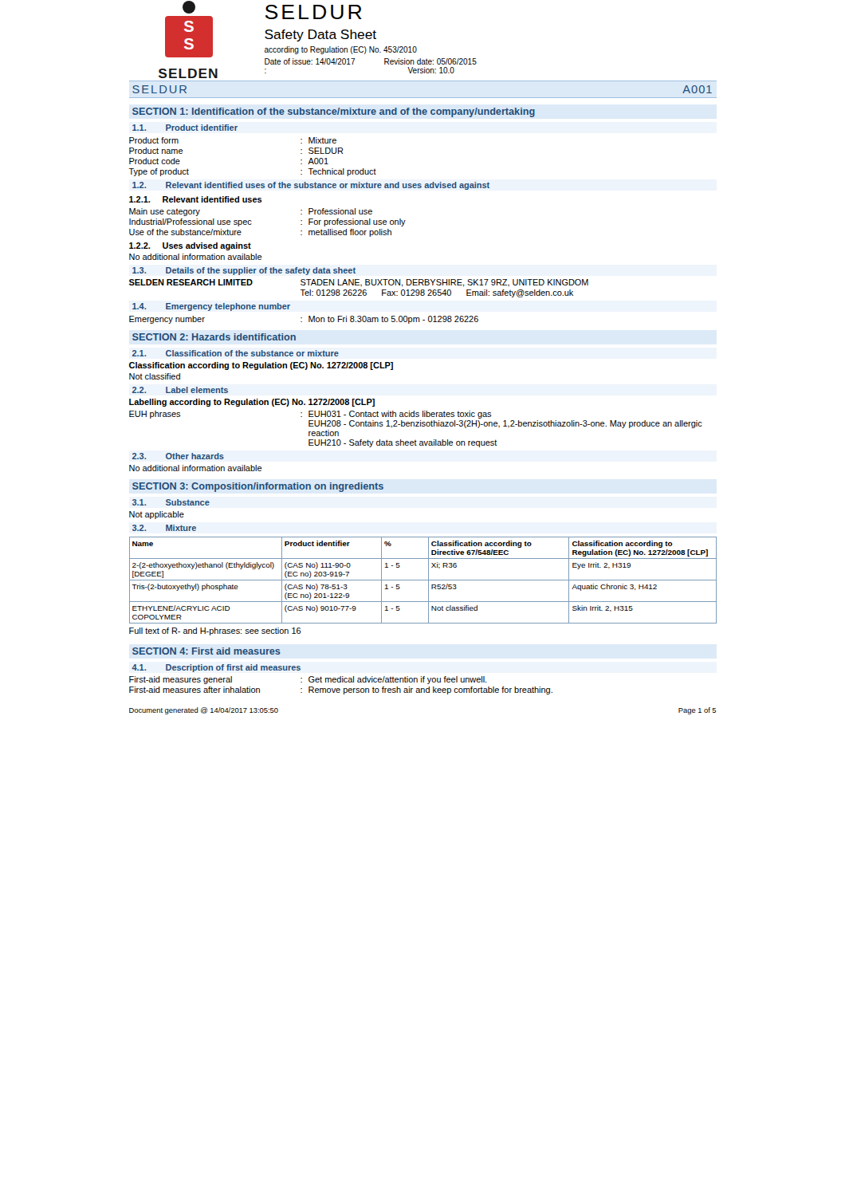S S
SELDEN
SELDUR
Safety Data Sheet
according to Regulation (EC) No. 453/2010
Date of issue: 14/04/2017 Revision date: 05/06/2015: Version: 10.0
SELDUR A001
SECTION 1: Identification of the substance/mixture and of the company/undertaking
1.1. Product identifier
| Product form | : | Mixture |
| Product name | : | SELDUR |
| Product code | : | A001 |
| Type of product | : | Technical product |
1.2. Relevant identified uses of the substance or mixture and uses advised against
1.2.1. Relevant identified uses
| Main use category | : | Professional use |
| Industrial/Professional use spec | : | For professional use only |
| Use of the substance/mixture | : | metallised floor polish |
1.2.2. Uses advised against
No additional information available
1.3. Details of the supplier of the safety data sheet
| SELDEN RESEARCH LIMITED | STADEN LANE, BUXTON, DERBYSHIRE, SK17 9RZ, UNITED KINGDOM Tel: 01298 26226 Fax: 01298 26540 Email: safety@selden.co.uk |
1.4. Emergency telephone number
| Emergency number | : | Mon to Fri 8.30am to 5.00pm - 01298 26226 |
SECTION 2: Hazards identification
2.1. Classification of the substance or mixture
Classification according to Regulation (EC) No. 1272/2008 [CLP]
Not classified
2.2. Label elements
Labelling according to Regulation (EC) No. 1272/2008 [CLP]
| EUH phrases | : | EUH031 - Contact with acids liberates toxic gas EUH208 - Contains 1,2-benzisothiazol-3(2H)-one, 1,2-benzisothiazolin-3-one. May produce an allergic reaction EUH210 - Safety data sheet available on request |
2.3. Other hazards
No additional information available
SECTION 3: Composition/information on ingredients
3.1. Substance
Not applicable
3.2. Mixture
| Name | Product identifier | % | Classification according to Directive 67/548/EEC | Classification according to Regulation (EC) No. 1272/2008 [CLP] |
| --- | --- | --- | --- | --- |
| 2-(2-ethoxyethoxy)ethanol (Ethyldiglycol) [DEGEE] | (CAS No) 111-90-0 (EC no) 203-919-7 | 1 - 5 | Xi; R36 | Eye Irrit. 2, H319 |
| Tris-(2-butoxyethyl) phosphate | (CAS No) 78-51-3 (EC no) 201-122-9 | 1 - 5 | R52/53 | Aquatic Chronic 3, H412 |
| ETHYLENE/ACRYLIC ACID COPOLYMER | (CAS No) 9010-77-9 | 1 - 5 | Not classified | Skin Irrit. 2, H315 |
Full text of R- and H-phrases: see section 16
SECTION 4: First aid measures
4.1. Description of first aid measures
| First-aid measures general | : | Get medical advice/attention if you feel unwell. |
| First-aid measures after inhalation | : | Remove person to fresh air and keep comfortable for breathing. |
Document generated @ 14/04/2017 13:05:50 Page 1 of 5